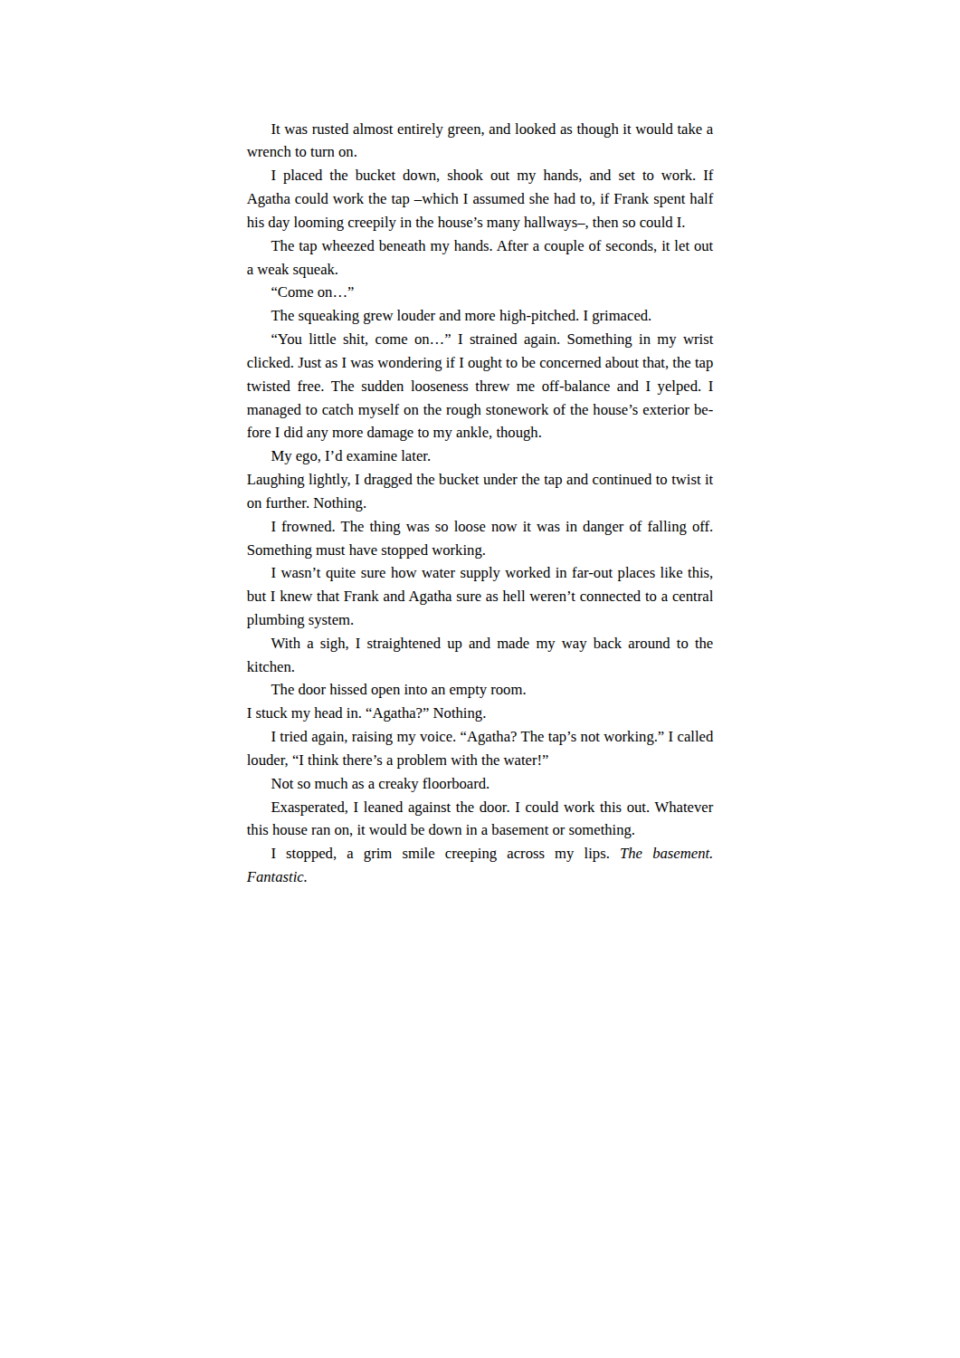It was rusted almost entirely green, and looked as though it would take a wrench to turn on.
I placed the bucket down, shook out my hands, and set to work. If Agatha could work the tap –which I assumed she had to, if Frank spent half his day looming creepily in the house’s many hallways–, then so could I.
The tap wheezed beneath my hands. After a couple of seconds, it let out a weak squeak.
“Come on…”
The squeaking grew louder and more high-pitched. I grimaced.
“You little shit, come on…” I strained again. Something in my wrist clicked. Just as I was wondering if I ought to be concerned about that, the tap twisted free. The sudden looseness threw me off-balance and I yelped. I managed to catch myself on the rough stonework of the house’s exterior before I did any more damage to my ankle, though.
My ego, I’d examine later.
Laughing lightly, I dragged the bucket under the tap and continued to twist it on further. Nothing.
I frowned. The thing was so loose now it was in danger of falling off. Something must have stopped working.
I wasn’t quite sure how water supply worked in far-out places like this, but I knew that Frank and Agatha sure as hell weren’t connected to a central plumbing system.
With a sigh, I straightened up and made my way back around to the kitchen.
The door hissed open into an empty room.
I stuck my head in. “Agatha?” Nothing.
I tried again, raising my voice. “Agatha? The tap’s not working.” I called louder, “I think there’s a problem with the water!”
Not so much as a creaky floorboard.
Exasperated, I leaned against the door. I could work this out. Whatever this house ran on, it would be down in a basement or something.
I stopped, a grim smile creeping across my lips. The basement. Fantastic.